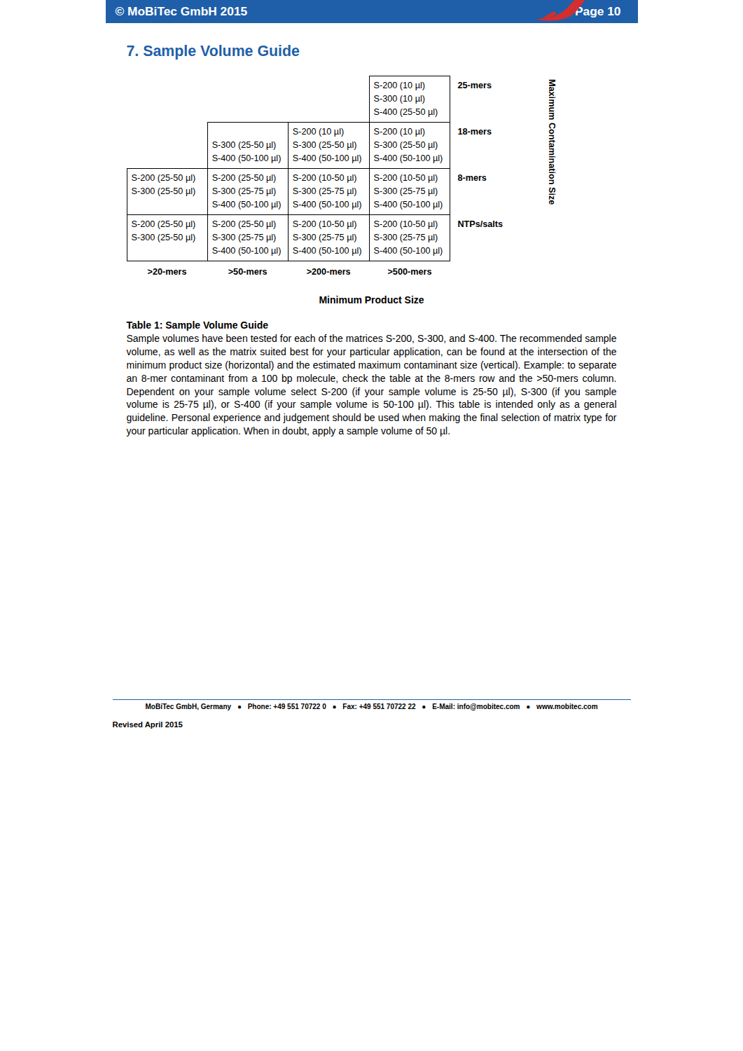© MoBiTec GmbH 2015 Page 10
7. Sample Volume Guide
| | | | S-200 (10 µl) S-300 (10 µl) S-400 (25-50 µl) | 25-mers | Maximum Contamination Size |
| | S-300 (25-50 µl) S-400 (50-100 µl) | S-200 (10 µl) S-300 (25-50 µl) S-400 (50-100 µl) | S-200 (10 µl) S-300 (25-50 µl) S-400 (50-100 µl) | 18-mers |
| S-200 (25-50 µl) S-300 (25-50 µl) | S-200 (25-50 µl) S-300 (25-75 µl) S-400 (50-100 µl) | S-200 (10-50 µl) S-300 (25-75 µl) S-400 (50-100 µl) | S-200 (10-50 µl) S-300 (25-75 µl) S-400 (50-100 µl) | 8-mers |
| S-200 (25-50 µl) S-300 (25-50 µl) | S-200 (25-50 µl) S-300 (25-75 µl) S-400 (50-100 µl) | S-200 (10-50 µl) S-300 (25-75 µl) S-400 (50-100 µl) | S-200 (10-50 µl) S-300 (25-75 µl) S-400 (50-100 µl) | NTPs/salts |
| >20-mers | >50-mers | >200-mers | >500-mers | | |
Minimum Product Size
Table 1: Sample Volume Guide
Sample volumes have been tested for each of the matrices S-200, S-300, and S-400. The recommended sample volume, as well as the matrix suited best for your particular application, can be found at the intersection of the minimum product size (horizontal) and the estimated maximum contaminant size (vertical). Example: to separate an 8-mer contaminant from a 100 bp molecule, check the table at the 8-mers row and the >50-mers column. Dependent on your sample volume select S-200 (if your sample volume is 25-50 µl), S-300 (if you sample volume is 25-75 µl), or S-400 (if your sample volume is 50-100 µl). This table is intended only as a general guideline. Personal experience and judgement should be used when making the final selection of matrix type for your particular application. When in doubt, apply a sample volume of 50 µl.
MoBiTec GmbH, Germany ● Phone: +49 551 70722 0 ● Fax: +49 551 70722 22 ● E-Mail: info@mobitec.com ● www.mobitec.com
Revised April 2015